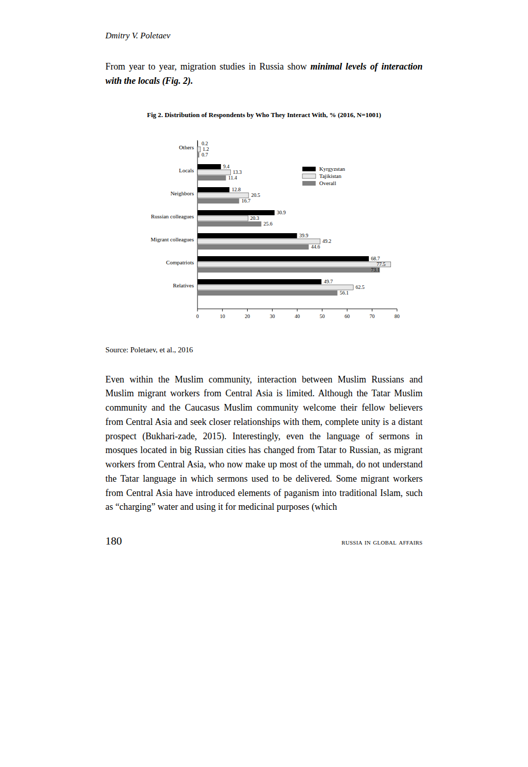Dmitry V. Poletaev
From year to year, migration studies in Russia show minimal levels of interaction with the locals (Fig. 2).
Fig 2. Distribution of Respondents by Who They Interact With, % (2016, N=1001)
0 10 20 30 40 50 60 70 80 Others Locals Neighbors Russian colleagues Migrant colleagues Compatriots Relatives 0.2 1.2 0.7 9.4 13.3 11.4 12.8 20.5 16.7 30.9 20.3 25.6 39.9 49.2 44.6 68.7 77.5 73.1 49.7 62.5 56.1 Kyrgyzstan Tajikistan Overall
Source: Poletaev, et al., 2016
Even within the Muslim community, interaction between Muslim Russians and Muslim migrant workers from Central Asia is limited. Although the Tatar Muslim community and the Caucasus Muslim community welcome their fellow believers from Central Asia and seek closer relationships with them, complete unity is a distant prospect (Bukhari-zade, 2015). Interestingly, even the language of sermons in mosques located in big Russian cities has changed from Tatar to Russian, as migrant workers from Central Asia, who now make up most of the ummah, do not understand the Tatar language in which sermons used to be delivered. Some migrant workers from Central Asia have introduced elements of paganism into traditional Islam, such as “charging” water and using it for medicinal purposes (which
180 russia in global affairs